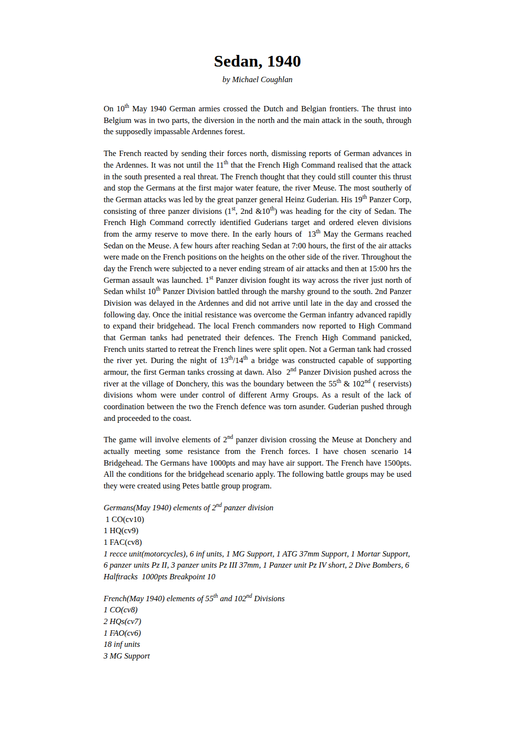Sedan, 1940
by Michael Coughlan
On 10th May 1940 German armies crossed the Dutch and Belgian frontiers. The thrust into Belgium was in two parts, the diversion in the north and the main attack in the south, through the supposedly impassable Ardennes forest.
The French reacted by sending their forces north, dismissing reports of German advances in the Ardennes. It was not until the 11th that the French High Command realised that the attack in the south presented a real threat. The French thought that they could still counter this thrust and stop the Germans at the first major water feature, the river Meuse. The most southerly of the German attacks was led by the great panzer general Heinz Guderian. His 19th Panzer Corp, consisting of three panzer divisions (1st, 2nd &10th) was heading for the city of Sedan. The French High Command correctly identified Guderians target and ordered eleven divisions from the army reserve to move there. In the early hours of 13th May the Germans reached Sedan on the Meuse. A few hours after reaching Sedan at 7:00 hours, the first of the air attacks were made on the French positions on the heights on the other side of the river. Throughout the day the French were subjected to a never ending stream of air attacks and then at 15:00 hrs the German assault was launched. 1st Panzer division fought its way across the river just north of Sedan whilst 10th Panzer Division battled through the marshy ground to the south. 2nd Panzer Division was delayed in the Ardennes and did not arrive until late in the day and crossed the following day. Once the initial resistance was overcome the German infantry advanced rapidly to expand their bridgehead. The local French commanders now reported to High Command that German tanks had penetrated their defences. The French High Command panicked, French units started to retreat the French lines were split open. Not a German tank had crossed the river yet. During the night of 13th/14th a bridge was constructed capable of supporting armour, the first German tanks crossing at dawn. Also 2nd Panzer Division pushed across the river at the village of Donchery, this was the boundary between the 55th & 102nd ( reservists) divisions whom were under control of different Army Groups. As a result of the lack of coordination between the two the French defence was torn asunder. Guderian pushed through and proceeded to the coast.
The game will involve elements of 2nd panzer division crossing the Meuse at Donchery and actually meeting some resistance from the French forces. I have chosen scenario 14 Bridgehead. The Germans have 1000pts and may have air support. The French have 1500pts. All the conditions for the bridgehead scenario apply. The following battle groups may be used they were created using Petes battle group program.
Germans(May 1940) elements of 2nd panzer division
1 CO(cv10)
1 HQ(cv9)
1 FAC(cv8)
1 recce unit(motorcycles), 6 inf units, 1 MG Support, 1 ATG 37mm Support, 1 Mortar Support, 6 panzer units Pz II, 3 panzer units Pz III 37mm, 1 Panzer unit Pz IV short, 2 Dive Bombers, 6 Halftracks 1000pts Breakpoint 10
French(May 1940) elements of 55th and 102nd Divisions
1 CO(cv8)
2 HQs(cv7)
1 FAO(cv6)
18 inf units
3 MG Support